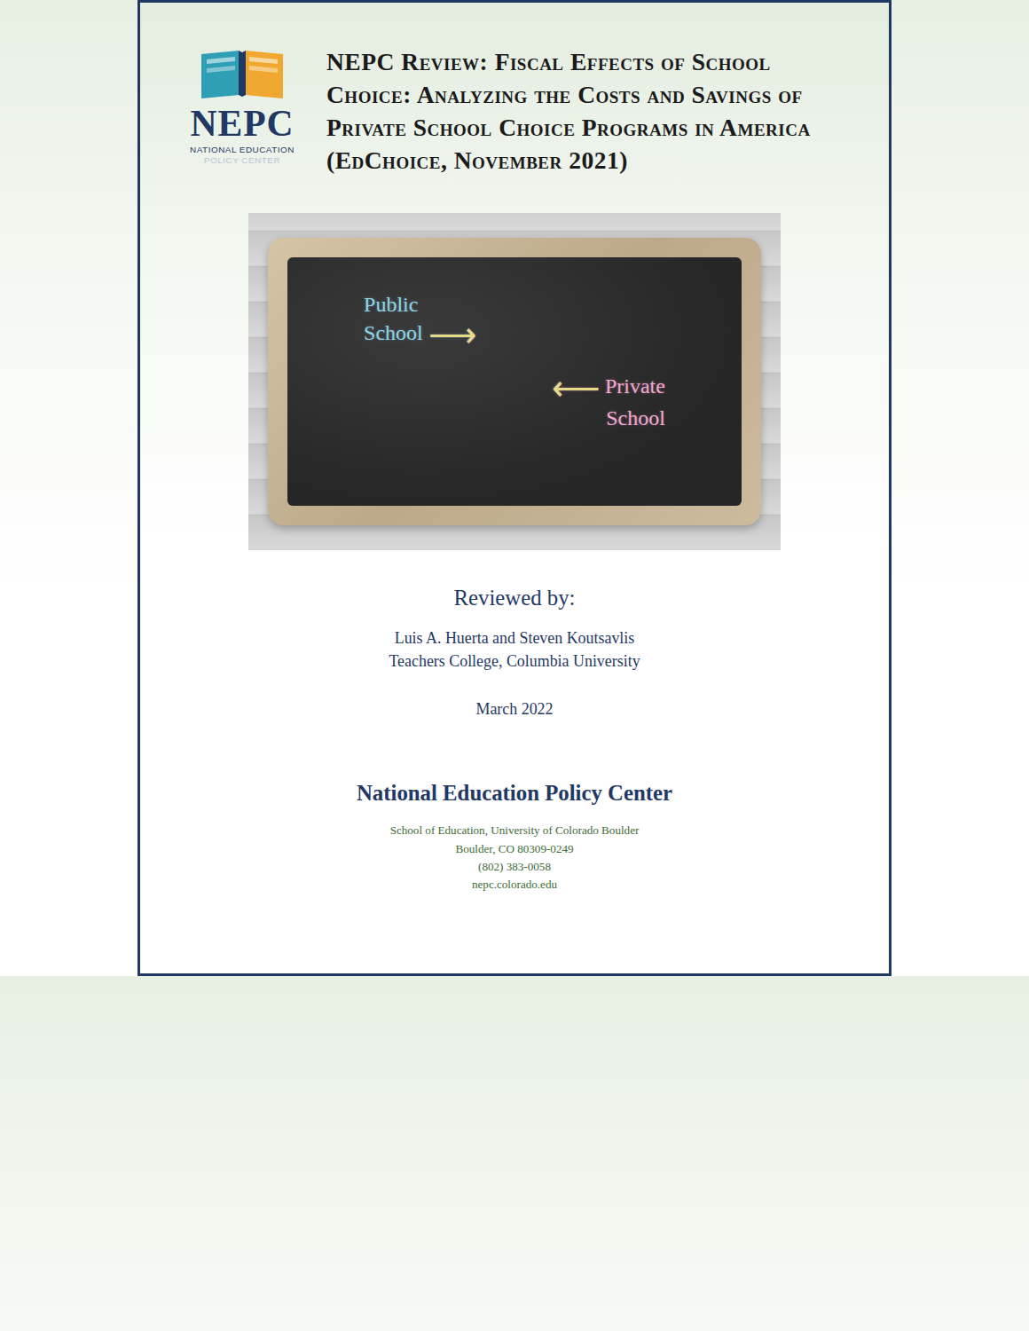NEPC
NATIONAL EDUCATION
POLICY CENTER
NEPC Review: Fiscal Effects of School Choice: Analyzing the Costs and Savings of Private School Choice Programs in America (EdChoice, November 2021)
Public
School ⟶
⟵ Private
School
Reviewed by:
Luis A. Huerta and Steven Koutsavlis
Teachers College, Columbia University
March 2022
National Education Policy Center
School of Education, University of Colorado Boulder
Boulder, CO 80309-0249
(802) 383-0058
nepc.colorado.edu